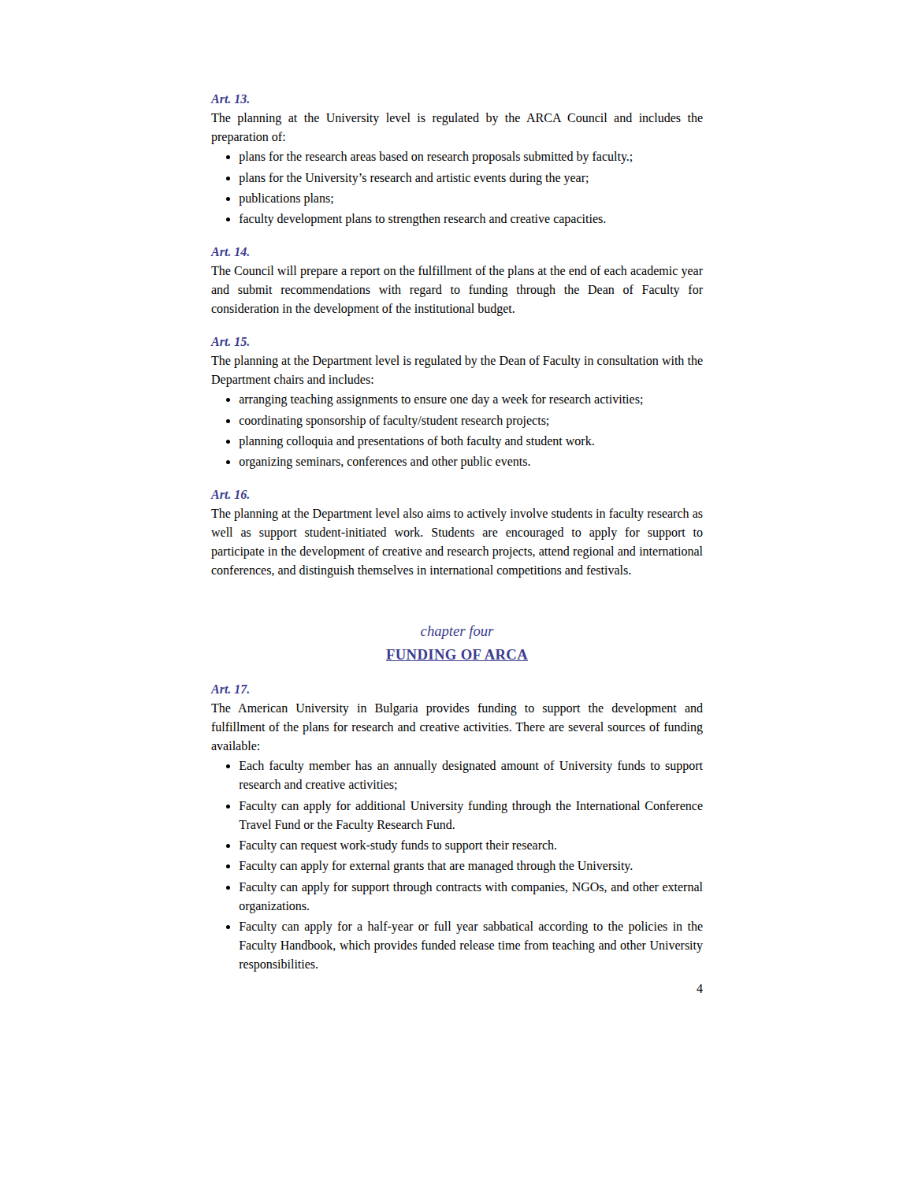Art. 13.
The planning at the University level is regulated by the ARCA Council and includes the preparation of:
plans for the research areas based on research proposals submitted by faculty.;
plans for the University’s research and artistic events during the year;
publications plans;
faculty development plans to strengthen research and creative capacities.
Art. 14.
The Council will prepare a report on the fulfillment of the plans at the end of each academic year and submit recommendations with regard to funding through the Dean of Faculty for consideration in the development of the institutional budget.
Art. 15.
The planning at the Department level is regulated by the Dean of Faculty in consultation with the Department chairs and includes:
arranging teaching assignments to ensure one day a week for research activities;
coordinating sponsorship of faculty/student research projects;
planning colloquia and presentations of both faculty and student work.
organizing seminars, conferences and other public events.
Art. 16.
The planning at the Department level also aims to actively involve students in faculty research as well as support student-initiated work. Students are encouraged to apply for support to participate in the development of creative and research projects, attend regional and international conferences, and distinguish themselves in international competitions and festivals.
chapter four FUNDING OF ARCA
Art. 17.
The American University in Bulgaria provides funding to support the development and fulfillment of the plans for research and creative activities. There are several sources of funding available:
Each faculty member has an annually designated amount of University funds to support research and creative activities;
Faculty can apply for additional University funding through the International Conference Travel Fund or the Faculty Research Fund.
Faculty can request work-study funds to support their research.
Faculty can apply for external grants that are managed through the University.
Faculty can apply for support through contracts with companies, NGOs, and other external organizations.
Faculty can apply for a half-year or full year sabbatical according to the policies in the Faculty Handbook, which provides funded release time from teaching and other University responsibilities.
4